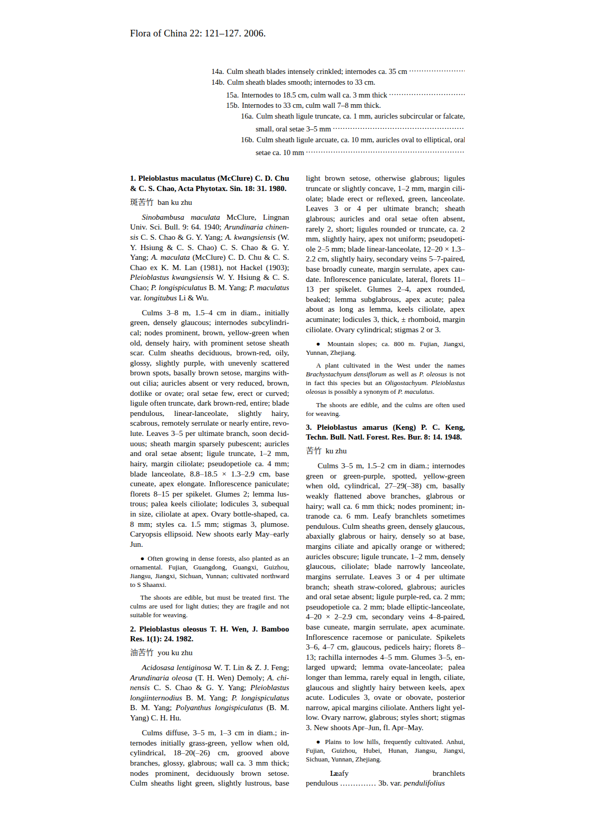Flora of China 22: 121–127. 2006.
14a. Culm sheath blades intensely crinkled; internodes ca. 35 cm .................................................. 12. P. rugatus
14b. Culm sheath blades smooth; internodes to 33 cm.
15a. Internodes to 18.5 cm, culm wall ca. 3 mm thick ....................................................... 13. P. yixingensis
15b. Internodes to 33 cm, culm wall 7–8 mm thick.
16a. Culm sheath ligule truncate, ca. 1 mm, auricles subcircular or falcate,
small, oral setae 3–5 mm ............................................................................. 14. P. wuyishanensis
16b. Culm sheath ligule arcuate, ca. 10 mm, auricles oval to elliptical, oral
setae ca. 10 mm ......................................................................................... 15. P. sanmingensis
1. Pleioblastus maculatus (McClure) C. D. Chu & C. S. Chao, Acta Phytotax. Sin. 18: 31. 1980.
斑苦竹 ban ku zhu
Sinobambusa maculata McClure, Lingnan Univ. Sci. Bull. 9: 64. 1940; Arundinaria chinensis C. S. Chao & G. Y. Yang; A. kwangsiensis (W. Y. Hsiung & C. S. Chao) C. S. Chao & G. Y. Yang; A. maculata (McClure) C. D. Chu & C. S. Chao ex K. M. Lan (1981), not Hackel (1903); Pleioblastus kwangsiensis W. Y. Hsiung & C. S. Chao; P. longispiculatus B. M. Yang; P. maculatus var. longitubus Li & Wu.
Culms 3–8 m, 1.5–4 cm in diam., initially green, densely glaucous; internodes subcylindrical; nodes prominent, brown, yellow-green when old, densely hairy, with prominent setose sheath scar. Culm sheaths deciduous, brown-red, oily, glossy, slightly purple, with unevenly scattered brown spots, basally brown setose, margins without cilia; auricles absent or very reduced, brown, dotlike or ovate; oral setae few, erect or curved; ligule often truncate, dark brown-red, entire; blade pendulous, linear-lanceolate, slightly hairy, scabrous, remotely serrulate or nearly entire, revolute. Leaves 3–5 per ultimate branch, soon deciduous; sheath margin sparsely pubescent; auricles and oral setae absent; ligule truncate, 1–2 mm, hairy, margin ciliolate; pseudopetiole ca. 4 mm; blade lanceolate, 8.8–18.5 × 1.3–2.9 cm, base cuneate, apex elongate. Inflorescence paniculate; florets 8–15 per spikelet. Glumes 2; lemma lustrous; palea keels ciliolate; lodicules 3, subequal in size, ciliolate at apex. Ovary bottle-shaped, ca. 8 mm; styles ca. 1.5 mm; stigmas 3, plumose. Caryopsis ellipsoid. New shoots early May–early Jun.
● Often growing in dense forests, also planted as an ornamental. Fujian, Guangdong, Guangxi, Guizhou, Jiangsu, Jiangxi, Sichuan, Yunnan; cultivated northward to S Shaanxi.
The shoots are edible, but must be treated first. The culms are used for light duties; they are fragile and not suitable for weaving.
2. Pleioblastus oleosus T. H. Wen, J. Bamboo Res. 1(1): 24. 1982.
油苦竹 you ku zhu
Acidosasa lentiginosa W. T. Lin & Z. J. Feng; Arundinaria oleosa (T. H. Wen) Demoly; A. chinensis C. S. Chao & G. Y. Yang; Pleioblastus longiinternodius B. M. Yang; P. longispiculatus B. M. Yang; Polyanthus longispiculatus (B. M. Yang) C. H. Hu.
Culms diffuse, 3–5 m, 1–3 cm in diam.; internodes initially grass-green, yellow when old, cylindrical, 18–20(–26) cm, grooved above branches, glossy, glabrous; wall ca. 3 mm thick; nodes prominent, deciduously brown setose. Culm sheaths light green, slightly lustrous, base light brown setose, otherwise glabrous; ligules truncate or slightly concave, 1–2 mm, margin ciliolate; blade erect or reflexed, green, lanceolate. Leaves 3 or 4 per ultimate branch; sheath glabrous; auricles and oral setae often absent, rarely 2, short; ligules rounded or truncate, ca. 2 mm, slightly hairy, apex not uniform; pseudopetiole 2–5 mm; blade linear-lanceolate, 12–20 × 1.3–2.2 cm, slightly hairy, secondary veins 5–7-paired, base broadly cuneate, margin serrulate, apex caudate. Inflorescence paniculate, lateral, florets 11–13 per spikelet. Glumes 2–4, apex rounded, beaked; lemma subglabrous, apex acute; palea about as long as lemma, keels ciliolate, apex acuminate; lodicules 3, thick, ± rhomboid, margin ciliolate. Ovary cylindrical; stigmas 2 or 3.
● Mountain slopes; ca. 800 m. Fujian, Jiangxi, Yunnan, Zhejiang.
A plant cultivated in the West under the names Brachystachyum densiflorum as well as P. oleosus is not in fact this species but an Oligostachyum. Pleioblastus oleosus is possibly a synonym of P. maculatus.
The shoots are edible, and the culms are often used for weaving.
3. Pleioblastus amarus (Keng) P. C. Keng, Techn. Bull. Natl. Forest. Res. Bur. 8: 14. 1948.
苦竹 ku zhu
Culms 3–5 m, 1.5–2 cm in diam.; internodes green or green-purple, spotted, yellow-green when old, cylindrical, 27–29(–38) cm, basally weakly flattened above branches, glabrous or hairy; wall ca. 6 mm thick; nodes prominent; intranode ca. 6 mm. Leafy branchlets sometimes pendulous. Culm sheaths green, densely glaucous, abaxially glabrous or hairy, densely so at base, margins ciliate and apically orange or withered; auricles obscure; ligule truncate, 1–2 mm, densely glaucous, ciliolate; blade narrowly lanceolate, margins serrulate. Leaves 3 or 4 per ultimate branch; sheath straw-colored, glabrous; auricles and oral setae absent; ligule purple-red, ca. 2 mm; pseudopetiole ca. 2 mm; blade elliptic-lanceolate, 4–20 × 2–2.9 cm, secondary veins 4–8-paired, base cuneate, margin serrulate, apex acuminate. Inflorescence racemose or paniculate. Spikelets 3–6, 4–7 cm, glaucous, pedicels hairy; florets 8–13; rachilla internodes 4–5 mm. Glumes 3–5, enlarged upward; lemma ovate-lanceolate; palea longer than lemma, rarely equal in length, ciliate, glaucous and slightly hairy between keels, apex acute. Lodicules 3, ovate or obovate, posterior narrow, apical margins ciliolate. Anthers light yellow. Ovary narrow, glabrous; styles short; stigmas 3. New shoots Apr–Jun, fl. Apr–May.
● Plains to low hills, frequently cultivated. Anhui, Fujian, Guizhou, Hubei, Hunan, Jiangsu, Jiangxi, Sichuan, Yunnan, Zhejiang.
1a. Leafy branchlets pendulous .............. 3b. var. pendulifolius